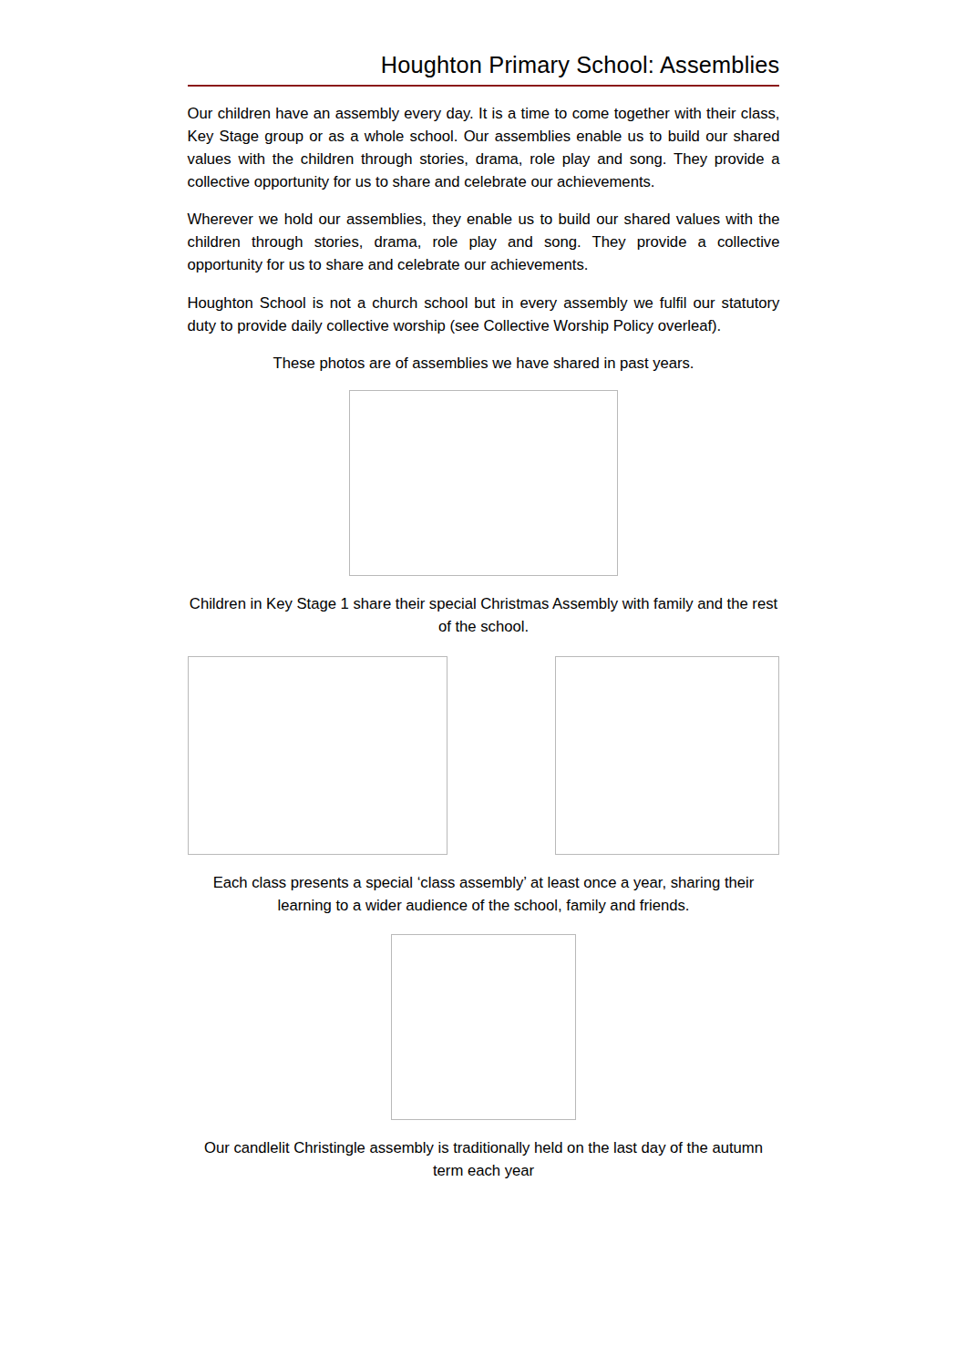Houghton Primary School: Assemblies
Our children have an assembly every day. It is a time to come together with their class, Key Stage group or as a whole school. Our assemblies enable us to build our shared values with the children through stories, drama, role play and song. They provide a collective opportunity for us to share and celebrate our achievements.
Wherever we hold our assemblies, they enable us to build our shared values with the children through stories, drama, role play and song. They provide a collective opportunity for us to share and celebrate our achievements.
Houghton School is not a church school but in every assembly we fulfil our statutory duty to provide daily collective worship (see Collective Worship Policy overleaf).
These photos are of assemblies we have shared in past years.
Children in Key Stage 1 share their special Christmas Assembly with family and the rest of the school.
Each class presents a special ‘class assembly’ at least once a year, sharing their learning to a wider audience of the school, family and friends.
Our candlelit Christingle assembly is traditionally held on the last day of the autumn term each year